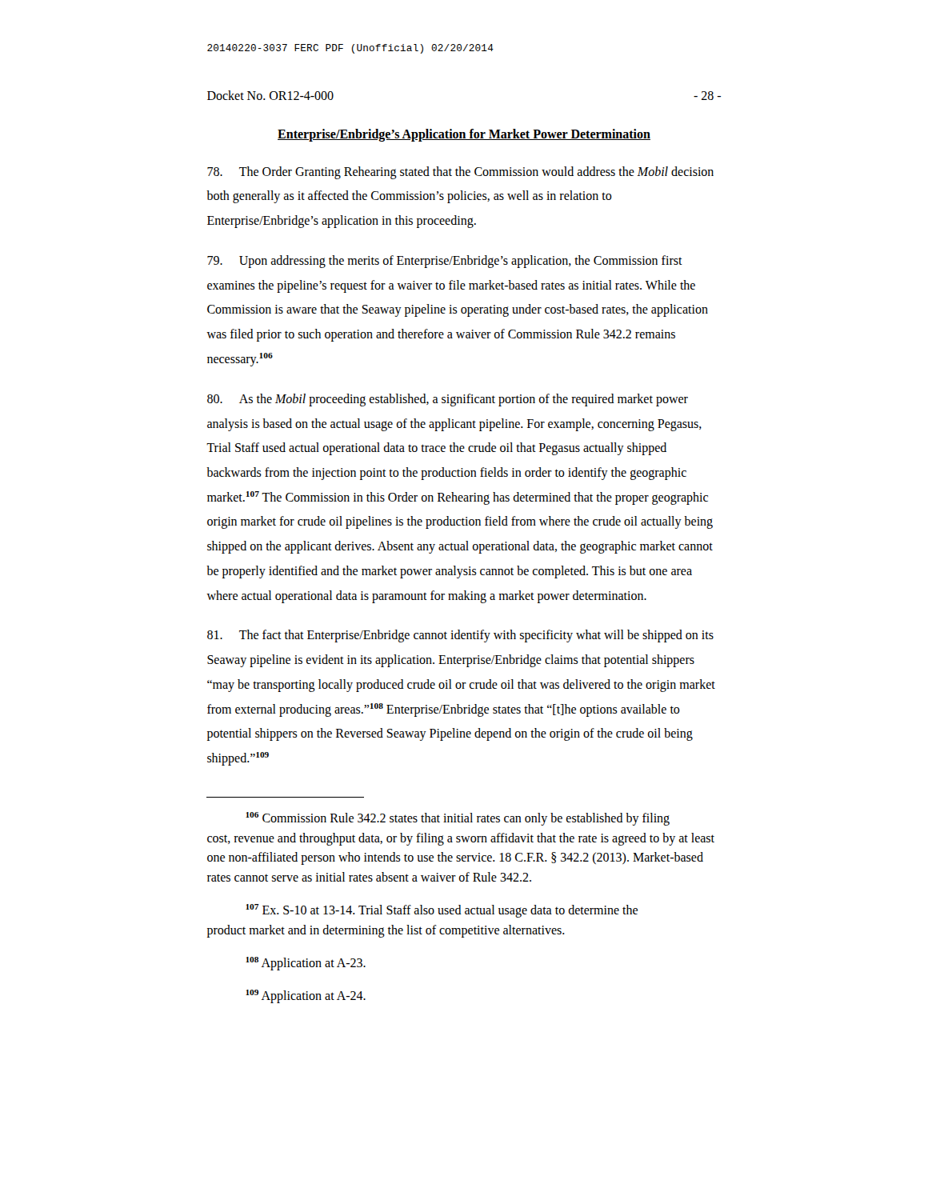20140220-3037 FERC PDF (Unofficial) 02/20/2014
Docket No. OR12-4-000 - 28 -
Enterprise/Enbridge’s Application for Market Power Determination
78. The Order Granting Rehearing stated that the Commission would address the Mobil decision both generally as it affected the Commission’s policies, as well as in relation to Enterprise/Enbridge’s application in this proceeding.
79. Upon addressing the merits of Enterprise/Enbridge’s application, the Commission first examines the pipeline’s request for a waiver to file market-based rates as initial rates. While the Commission is aware that the Seaway pipeline is operating under cost-based rates, the application was filed prior to such operation and therefore a waiver of Commission Rule 342.2 remains necessary.106
80. As the Mobil proceeding established, a significant portion of the required market power analysis is based on the actual usage of the applicant pipeline. For example, concerning Pegasus, Trial Staff used actual operational data to trace the crude oil that Pegasus actually shipped backwards from the injection point to the production fields in order to identify the geographic market.107 The Commission in this Order on Rehearing has determined that the proper geographic origin market for crude oil pipelines is the production field from where the crude oil actually being shipped on the applicant derives. Absent any actual operational data, the geographic market cannot be properly identified and the market power analysis cannot be completed. This is but one area where actual operational data is paramount for making a market power determination.
81. The fact that Enterprise/Enbridge cannot identify with specificity what will be shipped on its Seaway pipeline is evident in its application. Enterprise/Enbridge claims that potential shippers “may be transporting locally produced crude oil or crude oil that was delivered to the origin market from external producing areas.”108 Enterprise/Enbridge states that “[t]he options available to potential shippers on the Reversed Seaway Pipeline depend on the origin of the crude oil being shipped.”109
106 Commission Rule 342.2 states that initial rates can only be established by filing
cost, revenue and throughput data, or by filing a sworn affidavit that the rate is agreed to by at least one non-affiliated person who intends to use the service. 18 C.F.R. § 342.2 (2013). Market-based rates cannot serve as initial rates absent a waiver of Rule 342.2.
107 Ex. S-10 at 13-14. Trial Staff also used actual usage data to determine the
product market and in determining the list of competitive alternatives.
108 Application at A-23.
109 Application at A-24.